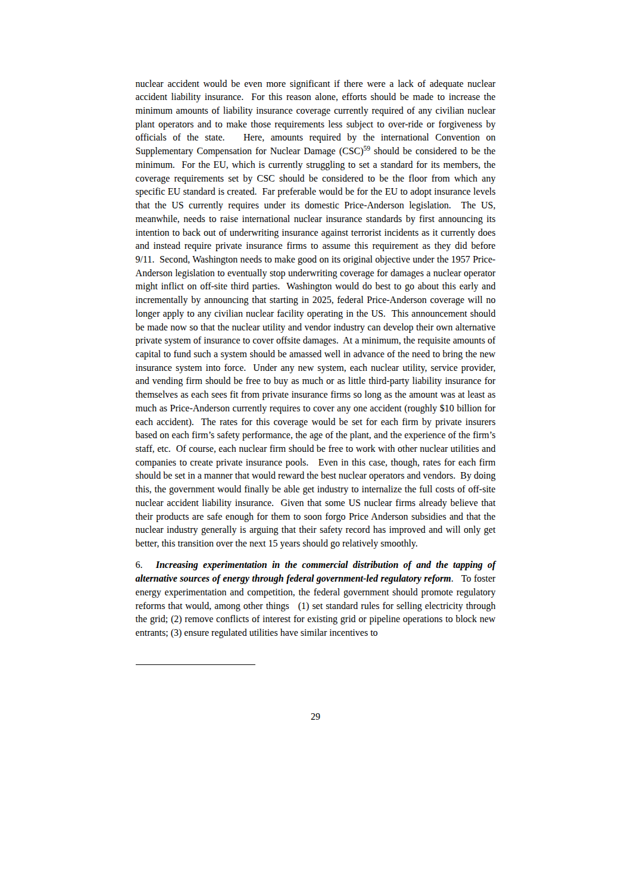nuclear accident would be even more significant if there were a lack of adequate nuclear accident liability insurance. For this reason alone, efforts should be made to increase the minimum amounts of liability insurance coverage currently required of any civilian nuclear plant operators and to make those requirements less subject to over-ride or forgiveness by officials of the state. Here, amounts required by the international Convention on Supplementary Compensation for Nuclear Damage (CSC)59 should be considered to be the minimum. For the EU, which is currently struggling to set a standard for its members, the coverage requirements set by CSC should be considered to be the floor from which any specific EU standard is created. Far preferable would be for the EU to adopt insurance levels that the US currently requires under its domestic Price-Anderson legislation. The US, meanwhile, needs to raise international nuclear insurance standards by first announcing its intention to back out of underwriting insurance against terrorist incidents as it currently does and instead require private insurance firms to assume this requirement as they did before 9/11. Second, Washington needs to make good on its original objective under the 1957 Price-Anderson legislation to eventually stop underwriting coverage for damages a nuclear operator might inflict on off-site third parties. Washington would do best to go about this early and incrementally by announcing that starting in 2025, federal Price-Anderson coverage will no longer apply to any civilian nuclear facility operating in the US. This announcement should be made now so that the nuclear utility and vendor industry can develop their own alternative private system of insurance to cover offsite damages. At a minimum, the requisite amounts of capital to fund such a system should be amassed well in advance of the need to bring the new insurance system into force. Under any new system, each nuclear utility, service provider, and vending firm should be free to buy as much or as little third-party liability insurance for themselves as each sees fit from private insurance firms so long as the amount was at least as much as Price-Anderson currently requires to cover any one accident (roughly $10 billion for each accident). The rates for this coverage would be set for each firm by private insurers based on each firm’s safety performance, the age of the plant, and the experience of the firm’s staff, etc. Of course, each nuclear firm should be free to work with other nuclear utilities and companies to create private insurance pools. Even in this case, though, rates for each firm should be set in a manner that would reward the best nuclear operators and vendors. By doing this, the government would finally be able get industry to internalize the full costs of off-site nuclear accident liability insurance. Given that some US nuclear firms already believe that their products are safe enough for them to soon forgo Price Anderson subsidies and that the nuclear industry generally is arguing that their safety record has improved and will only get better, this transition over the next 15 years should go relatively smoothly.
6. Increasing experimentation in the commercial distribution of and the tapping of alternative sources of energy through federal government-led regulatory reform. To foster energy experimentation and competition, the federal government should promote regulatory reforms that would, among other things (1) set standard rules for selling electricity through the grid; (2) remove conflicts of interest for existing grid or pipeline operations to block new entrants; (3) ensure regulated utilities have similar incentives to
29